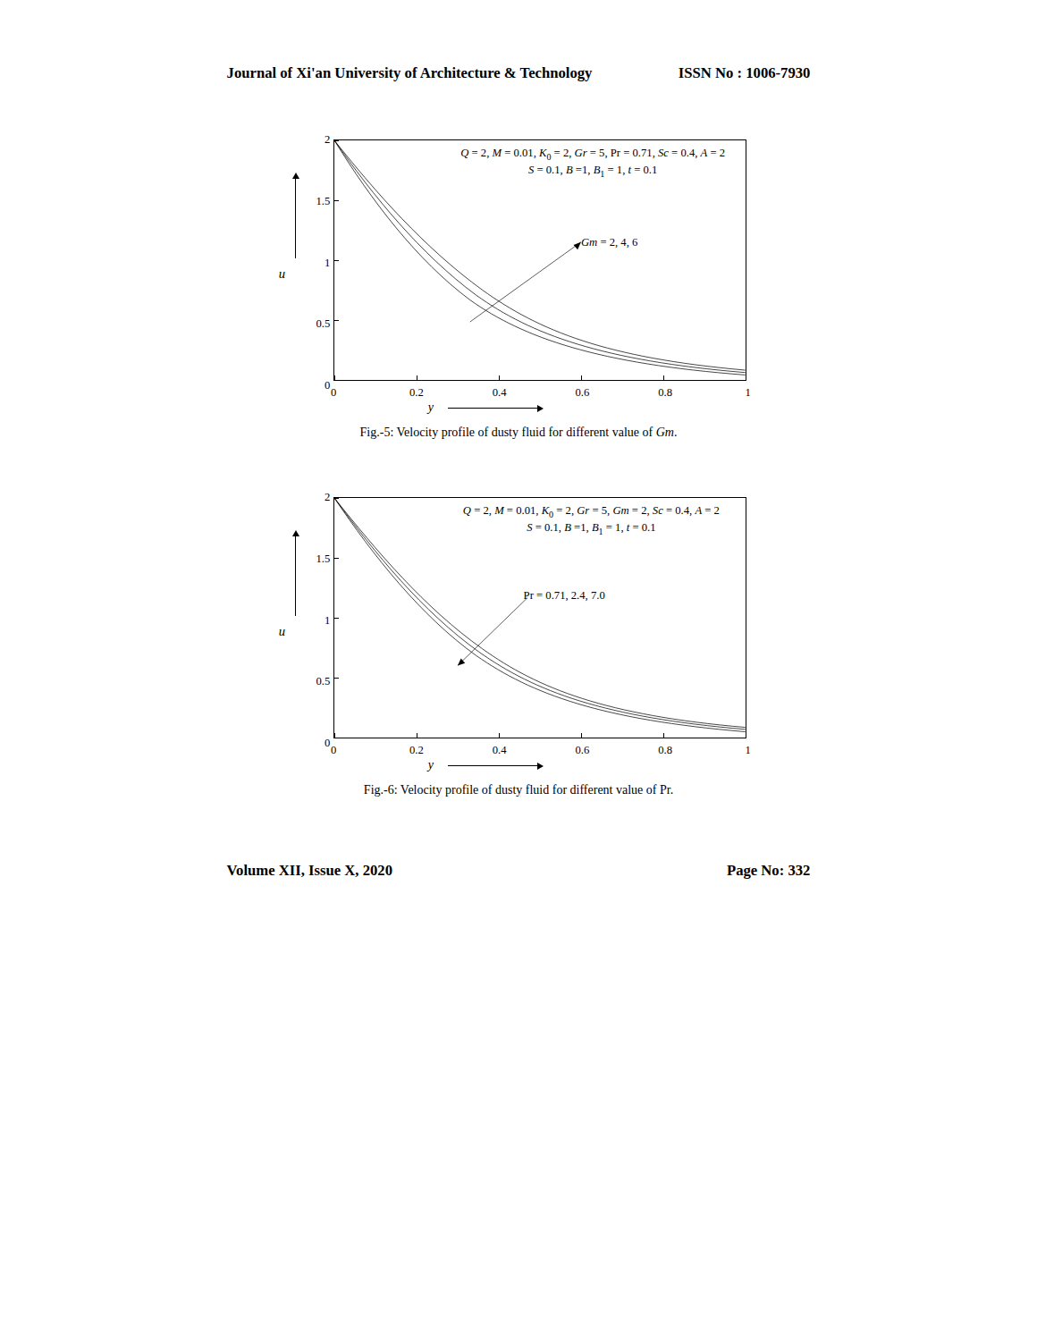Journal of Xi'an University of Architecture & Technology ISSN No : 1006-7930
u
2
1.5
1
0.5
0
0
0.2
0.4
0.6
0.8
1
y
Q = 2, M = 0.01, K0 = 2, Gr = 5, Pr = 0.71, Sc = 0.4, A = 2
S = 0.1, B =1, B1 = 1, t = 0.1
Gm = 2, 4, 6
Fig.-5: Velocity profile of dusty fluid for different value of Gm.
u
2
1.5
1
0.5
0
0
0.2
0.4
0.6
0.8
1
y
Q = 2, M = 0.01, K0 = 2, Gr = 5, Gm = 2, Sc = 0.4, A = 2
S = 0.1, B =1, B1 = 1, t = 0.1
Pr = 0.71, 2.4, 7.0
Fig.-6: Velocity profile of dusty fluid for different value of Pr.
Volume XII, Issue X, 2020 Page No: 332